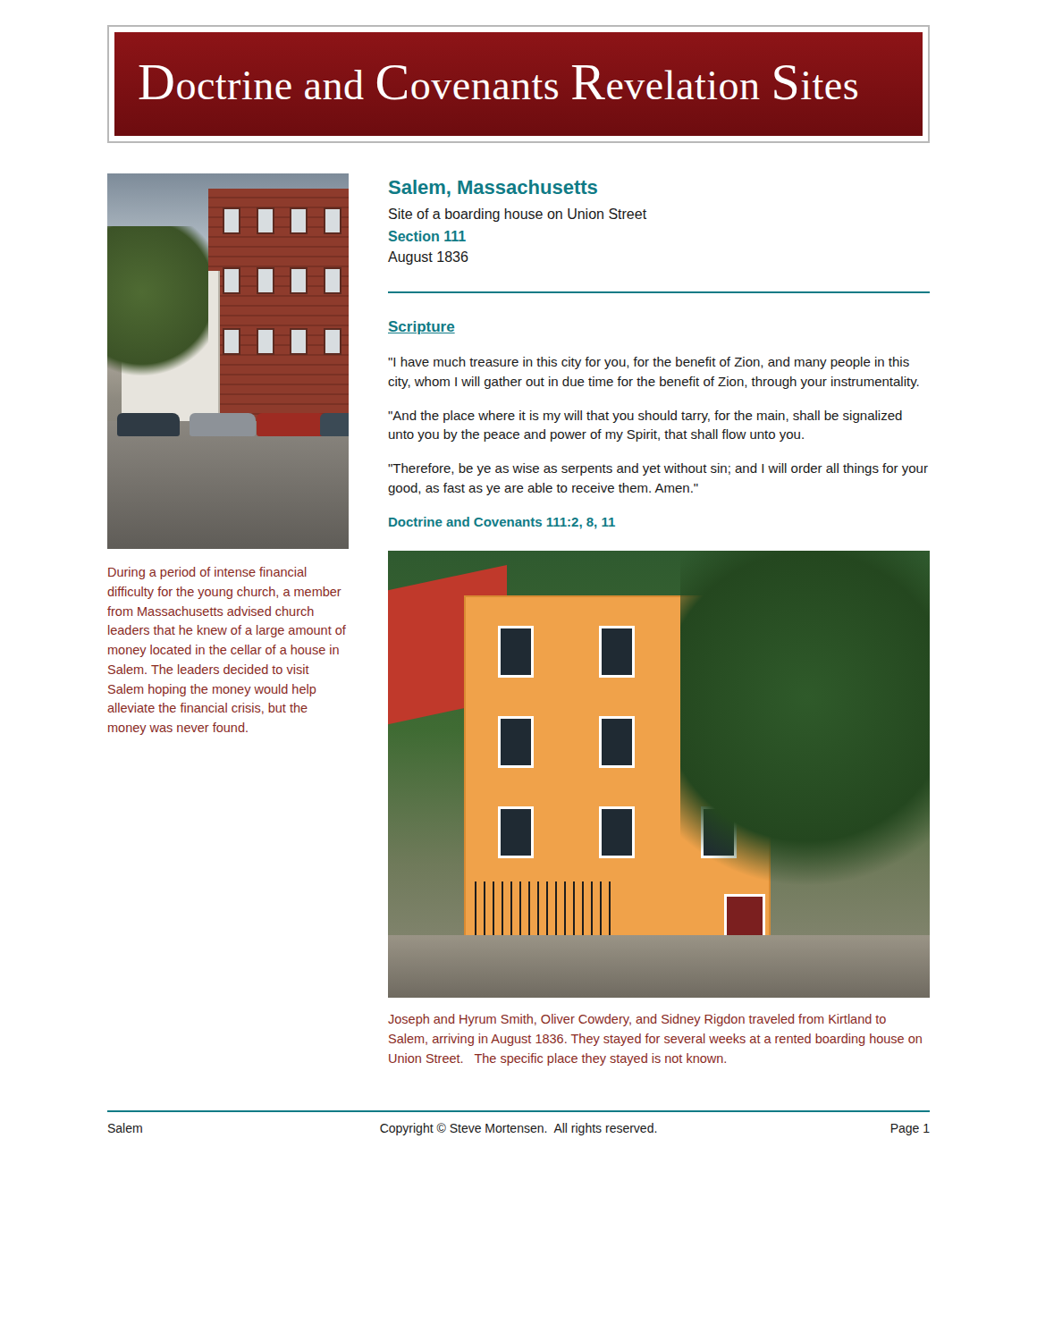Doctrine and Covenants Revelation Sites
During a period of intense financial difficulty for the young church, a member from Massachusetts advised church leaders that he knew of a large amount of money located in the cellar of a house in Salem. The leaders decided to visit Salem hoping the money would help alleviate the financial crisis, but the money was never found.
Salem, Massachusetts
Site of a boarding house on Union Street
Section 111
August 1836
Scripture
"I have much treasure in this city for you, for the benefit of Zion, and many people in this city, whom I will gather out in due time for the benefit of Zion, through your instrumentality.
"And the place where it is my will that you should tarry, for the main, shall be signalized unto you by the peace and power of my Spirit, that shall flow unto you.
"Therefore, be ye as wise as serpents and yet without sin; and I will order all things for your good, as fast as ye are able to receive them. Amen."
Doctrine and Covenants 111:2, 8, 11
Joseph and Hyrum Smith, Oliver Cowdery, and Sidney Rigdon traveled from Kirtland to Salem, arriving in August 1836. They stayed for several weeks at a rented boarding house on Union Street. The specific place they stayed is not known.
Salem
Copyright © Steve Mortensen. All rights reserved.
Page 1